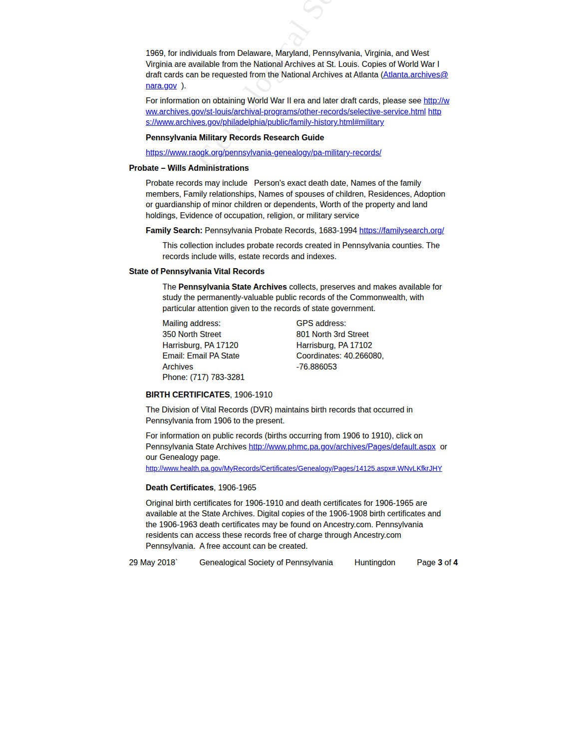Genealogical Society of Pennsylvania
1969, for individuals from Delaware, Maryland, Pennsylvania, Virginia, and West Virginia are available from the National Archives at St. Louis. Copies of World War I draft cards can be requested from the National Archives at Atlanta (Atlanta.archives@nara.gov ).
For information on obtaining World War II era and later draft cards, please see http://www.archives.gov/st-louis/archival-programs/other-records/selective-service.html https://www.archives.gov/philadelphia/public/family-history.html#military
Pennsylvania Military Records Research Guide
https://www.raogk.org/pennsylvania-genealogy/pa-military-records/
Probate – Wills Administrations
Probate records may include Person's exact death date, Names of the family members, Family relationships, Names of spouses of children, Residences, Adoption or guardianship of minor children or dependents, Worth of the property and land holdings, Evidence of occupation, religion, or military service
Family Search: Pennsylvania Probate Records, 1683-1994 https://familysearch.org/
This collection includes probate records created in Pennsylvania counties. The records include wills, estate records and indexes.
State of Pennsylvania Vital Records
The Pennsylvania State Archives collects, preserves and makes available for study the permanently-valuable public records of the Commonwealth, with particular attention given to the records of state government.
| Mailing address: 350 North Street Harrisburg, PA 17120 Email: Email PA State Archives Phone: (717) 783-3281 | GPS address: 801 North 3rd Street Harrisburg, PA 17102 Coordinates: 40.266080, -76.886053 |
BIRTH CERTIFICATES, 1906-1910
The Division of Vital Records (DVR) maintains birth records that occurred in Pennsylvania from 1906 to the present.
For information on public records (births occurring from 1906 to 1910), click on Pennsylvania State Archives http://www.phmc.pa.gov/archives/Pages/default.aspx or our Genealogy page.
http://www.health.pa.gov/MyRecords/Certificates/Genealogy/Pages/14125.aspx#.WNvLKfkrJHY
Death Certificates, 1906-1965
Original birth certificates for 1906-1910 and death certificates for 1906-1965 are available at the State Archives. Digital copies of the 1906-1908 birth certificates and the 1906-1963 death certificates may be found on Ancestry.com. Pennsylvania residents can access these records free of charge through Ancestry.com Pennsylvania. A free account can be created.
29 May 2018` Genealogical Society of Pennsylvania Huntingdon Page 3 of 4